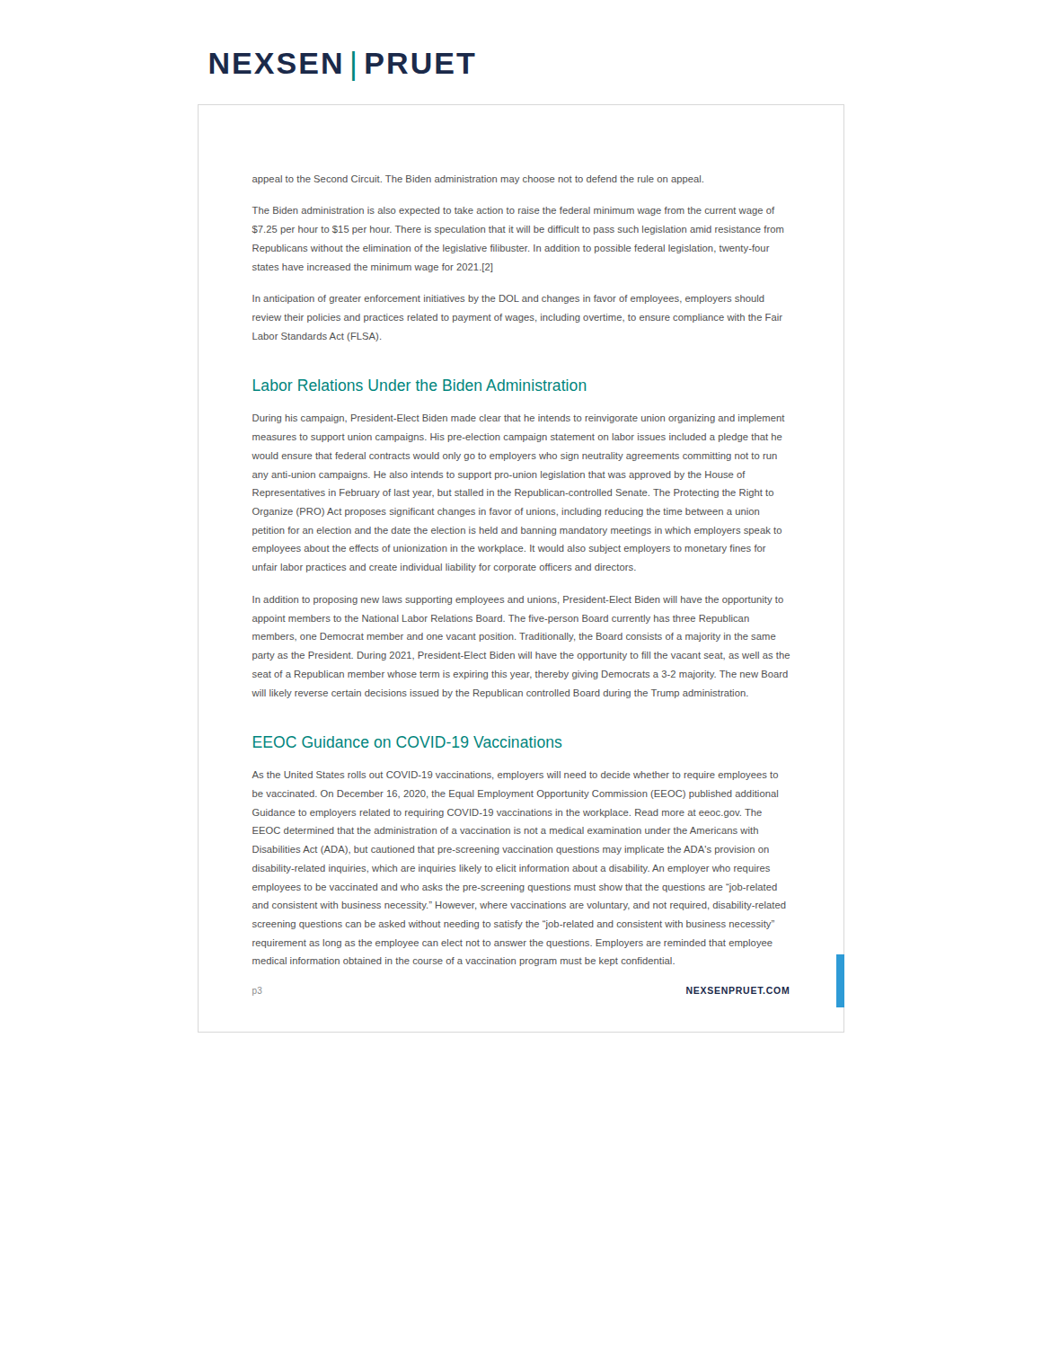NEXSEN|PRUET
appeal to the Second Circuit. The Biden administration may choose not to defend the rule on appeal.
The Biden administration is also expected to take action to raise the federal minimum wage from the current wage of $7.25 per hour to $15 per hour. There is speculation that it will be difficult to pass such legislation amid resistance from Republicans without the elimination of the legislative filibuster. In addition to possible federal legislation, twenty-four states have increased the minimum wage for 2021.[2]
In anticipation of greater enforcement initiatives by the DOL and changes in favor of employees, employers should review their policies and practices related to payment of wages, including overtime, to ensure compliance with the Fair Labor Standards Act (FLSA).
Labor Relations Under the Biden Administration
During his campaign, President-Elect Biden made clear that he intends to reinvigorate union organizing and implement measures to support union campaigns. His pre-election campaign statement on labor issues included a pledge that he would ensure that federal contracts would only go to employers who sign neutrality agreements committing not to run any anti-union campaigns. He also intends to support pro-union legislation that was approved by the House of Representatives in February of last year, but stalled in the Republican-controlled Senate. The Protecting the Right to Organize (PRO) Act proposes significant changes in favor of unions, including reducing the time between a union petition for an election and the date the election is held and banning mandatory meetings in which employers speak to employees about the effects of unionization in the workplace. It would also subject employers to monetary fines for unfair labor practices and create individual liability for corporate officers and directors.
In addition to proposing new laws supporting employees and unions, President-Elect Biden will have the opportunity to appoint members to the National Labor Relations Board. The five-person Board currently has three Republican members, one Democrat member and one vacant position. Traditionally, the Board consists of a majority in the same party as the President. During 2021, President-Elect Biden will have the opportunity to fill the vacant seat, as well as the seat of a Republican member whose term is expiring this year, thereby giving Democrats a 3-2 majority. The new Board will likely reverse certain decisions issued by the Republican controlled Board during the Trump administration.
EEOC Guidance on COVID-19 Vaccinations
As the United States rolls out COVID-19 vaccinations, employers will need to decide whether to require employees to be vaccinated. On December 16, 2020, the Equal Employment Opportunity Commission (EEOC) published additional Guidance to employers related to requiring COVID-19 vaccinations in the workplace. Read more at eeoc.gov. The EEOC determined that the administration of a vaccination is not a medical examination under the Americans with Disabilities Act (ADA), but cautioned that pre-screening vaccination questions may implicate the ADA's provision on disability-related inquiries, which are inquiries likely to elicit information about a disability. An employer who requires employees to be vaccinated and who asks the pre-screening questions must show that the questions are “job-related and consistent with business necessity.” However, where vaccinations are voluntary, and not required, disability-related screening questions can be asked without needing to satisfy the “job-related and consistent with business necessity” requirement as long as the employee can elect not to answer the questions. Employers are reminded that employee medical information obtained in the course of a vaccination program must be kept confidential.
p3 NEXSENPRUET.COM